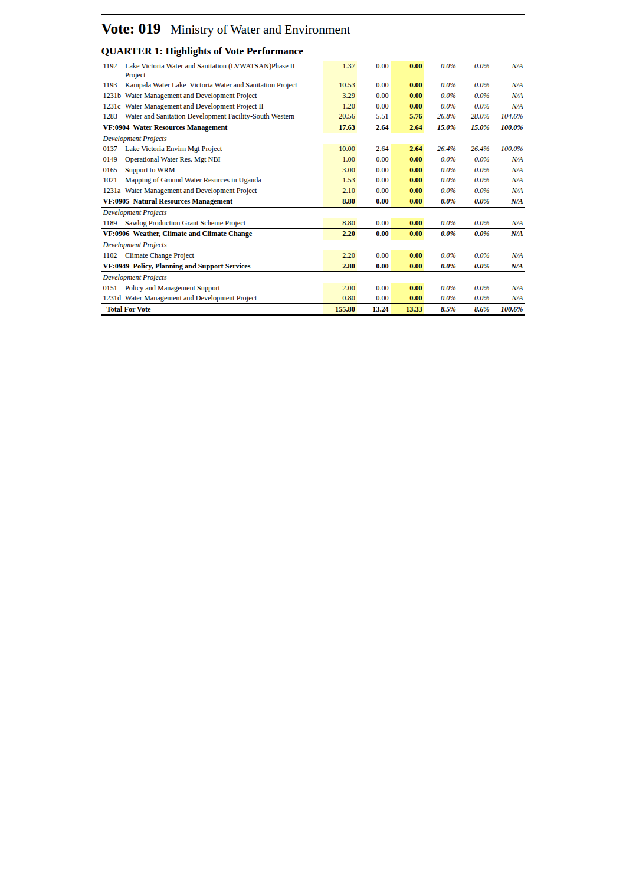Vote: 019 Ministry of Water and Environment
QUARTER 1: Highlights of Vote Performance
| 1192 | Lake Victoria Water and Sanitation (LVWATSAN)Phase II Project | 1.37 | 0.00 | 0.00 | 0.0% | 0.0% | N/A |
| 1193 | Kampala Water Lake Victoria Water and Sanitation Project | 10.53 | 0.00 | 0.00 | 0.0% | 0.0% | N/A |
| 1231b | Water Management and Development Project | 3.29 | 0.00 | 0.00 | 0.0% | 0.0% | N/A |
| 1231c | Water Management and Development Project II | 1.20 | 0.00 | 0.00 | 0.0% | 0.0% | N/A |
| 1283 | Water and Sanitation Development Facility-South Western | 20.56 | 5.51 | 5.76 | 26.8% | 28.0% | 104.6% |
| VF:0904 Water Resources Management | 17.63 | 2.64 | 2.64 | 15.0% | 15.0% | 100.0% |
| Development Projects | | | | | | |
| 0137 | Lake Victoria Envirn Mgt Project | 10.00 | 2.64 | 2.64 | 26.4% | 26.4% | 100.0% |
| 0149 | Operational Water Res. Mgt NBI | 1.00 | 0.00 | 0.00 | 0.0% | 0.0% | N/A |
| 0165 | Support to WRM | 3.00 | 0.00 | 0.00 | 0.0% | 0.0% | N/A |
| 1021 | Mapping of Ground Water Resurces in Uganda | 1.53 | 0.00 | 0.00 | 0.0% | 0.0% | N/A |
| 1231a | Water Management and Development Project | 2.10 | 0.00 | 0.00 | 0.0% | 0.0% | N/A |
| VF:0905 Natural Resources Management | 8.80 | 0.00 | 0.00 | 0.0% | 0.0% | N/A |
| Development Projects | | | | | | |
| 1189 | Sawlog Production Grant Scheme Project | 8.80 | 0.00 | 0.00 | 0.0% | 0.0% | N/A |
| VF:0906 Weather, Climate and Climate Change | 2.20 | 0.00 | 0.00 | 0.0% | 0.0% | N/A |
| Development Projects | | | | | | |
| 1102 | Climate Change Project | 2.20 | 0.00 | 0.00 | 0.0% | 0.0% | N/A |
| VF:0949 Policy, Planning and Support Services | 2.80 | 0.00 | 0.00 | 0.0% | 0.0% | N/A |
| Development Projects | | | | | | |
| 0151 | Policy and Management Support | 2.00 | 0.00 | 0.00 | 0.0% | 0.0% | N/A |
| 1231d | Water Management and Development Project | 0.80 | 0.00 | 0.00 | 0.0% | 0.0% | N/A |
| Total For Vote | 155.80 | 13.24 | 13.33 | 8.5% | 8.6% | 100.6% |